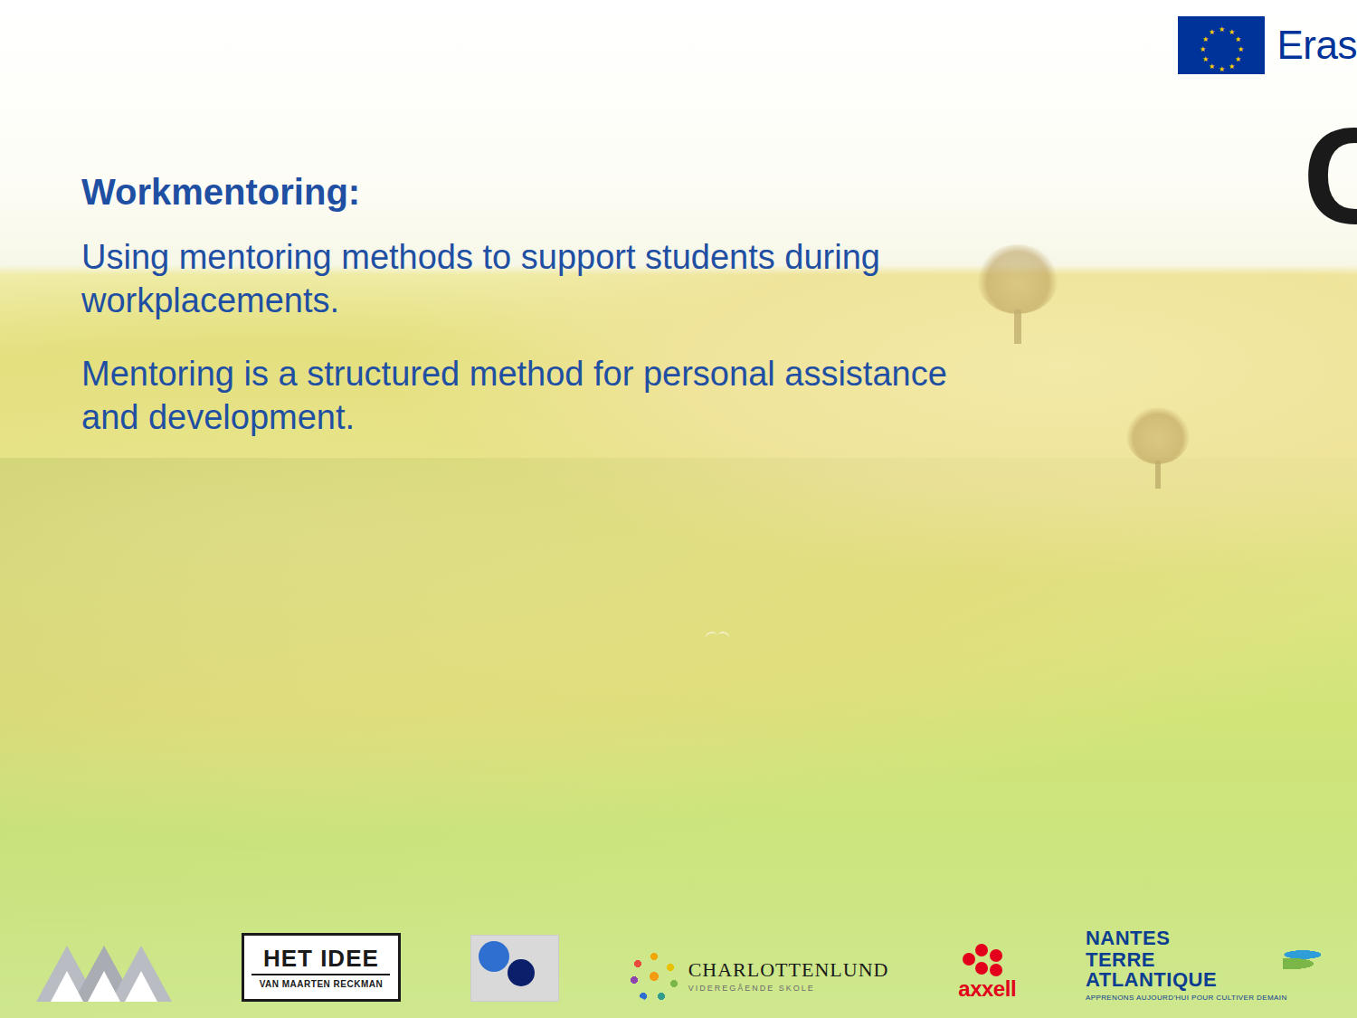★ ★ ★ ★ ★ ★ ★ ★ ★ ★ ★ ★
Eras
C
Workmentoring:
Using mentoring methods to support students during workplacements.
Mentoring is a structured method for personal assistance and development.
HET IDEE
VAN MAARTEN RECKMAN
CHARLOTTENLUND
VIDEREGÅENDE SKOLE
axxell
NANTES
TERRE ATLANTIQUE
Apprenons aujourd'hui pour cultiver demain